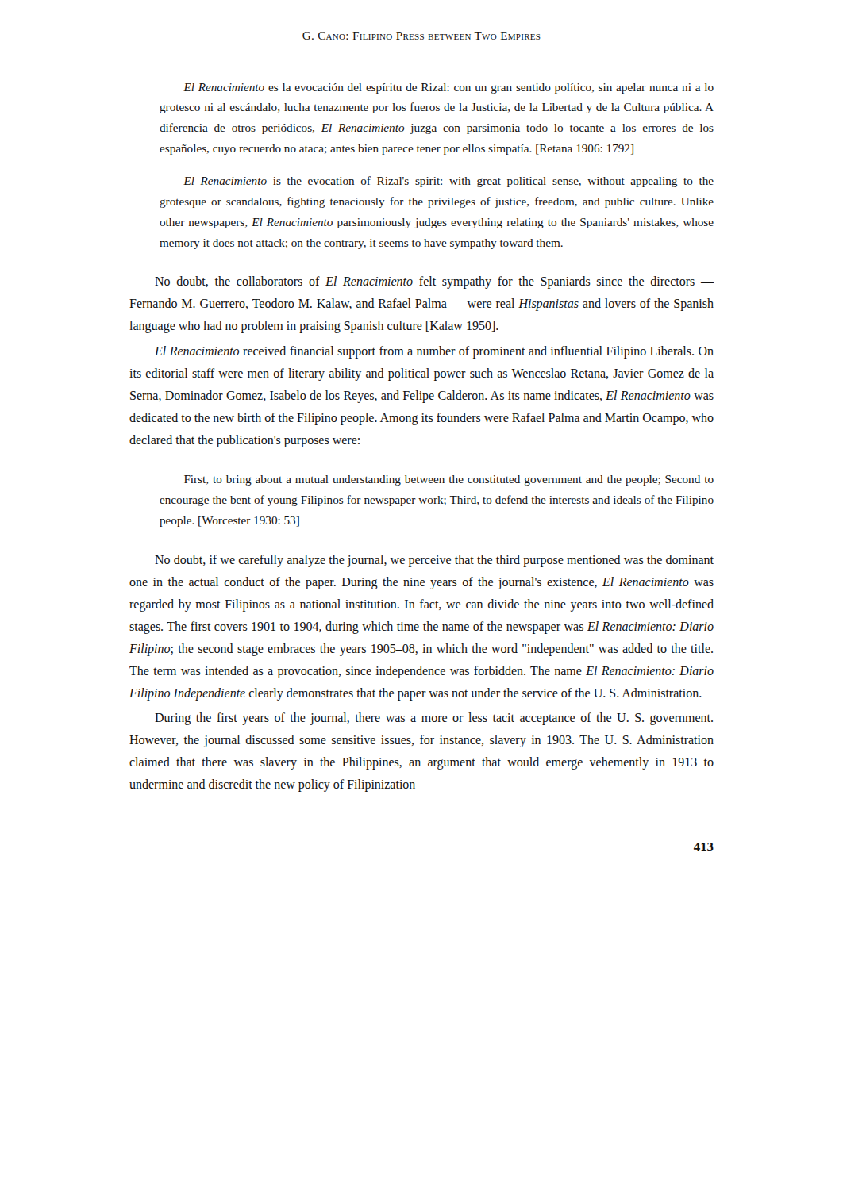G. Cano: Filipino Press between Two Empires
El Renacimiento es la evocación del espíritu de Rizal: con un gran sentido político, sin apelar nunca ni a lo grotesco ni al escándalo, lucha tenazmente por los fueros de la Justicia, de la Libertad y de la Cultura pública. A diferencia de otros periódicos, El Renacimiento juzga con parsimonia todo lo tocante a los errores de los españoles, cuyo recuerdo no ataca; antes bien parece tener por ellos simpatía. [Retana 1906: 1792]
El Renacimiento is the evocation of Rizal's spirit: with great political sense, without appealing to the grotesque or scandalous, fighting tenaciously for the privileges of justice, freedom, and public culture. Unlike other newspapers, El Renacimiento parsimoniously judges everything relating to the Spaniards' mistakes, whose memory it does not attack; on the contrary, it seems to have sympathy toward them.
No doubt, the collaborators of El Renacimiento felt sympathy for the Spaniards since the directors — Fernando M. Guerrero, Teodoro M. Kalaw, and Rafael Palma — were real Hispanistas and lovers of the Spanish language who had no problem in praising Spanish culture [Kalaw 1950].
El Renacimiento received financial support from a number of prominent and influential Filipino Liberals. On its editorial staff were men of literary ability and political power such as Wenceslao Retana, Javier Gomez de la Serna, Dominador Gomez, Isabelo de los Reyes, and Felipe Calderon. As its name indicates, El Renacimiento was dedicated to the new birth of the Filipino people. Among its founders were Rafael Palma and Martin Ocampo, who declared that the publication's purposes were:
First, to bring about a mutual understanding between the constituted government and the people; Second to encourage the bent of young Filipinos for newspaper work; Third, to defend the interests and ideals of the Filipino people. [Worcester 1930: 53]
No doubt, if we carefully analyze the journal, we perceive that the third purpose mentioned was the dominant one in the actual conduct of the paper. During the nine years of the journal's existence, El Renacimiento was regarded by most Filipinos as a national institution. In fact, we can divide the nine years into two well-defined stages. The first covers 1901 to 1904, during which time the name of the newspaper was El Renacimiento: Diario Filipino; the second stage embraces the years 1905–08, in which the word "independent" was added to the title. The term was intended as a provocation, since independence was forbidden. The name El Renacimiento: Diario Filipino Independiente clearly demonstrates that the paper was not under the service of the U. S. Administration.
During the first years of the journal, there was a more or less tacit acceptance of the U. S. government. However, the journal discussed some sensitive issues, for instance, slavery in 1903. The U. S. Administration claimed that there was slavery in the Philippines, an argument that would emerge vehemently in 1913 to undermine and discredit the new policy of Filipinization
413